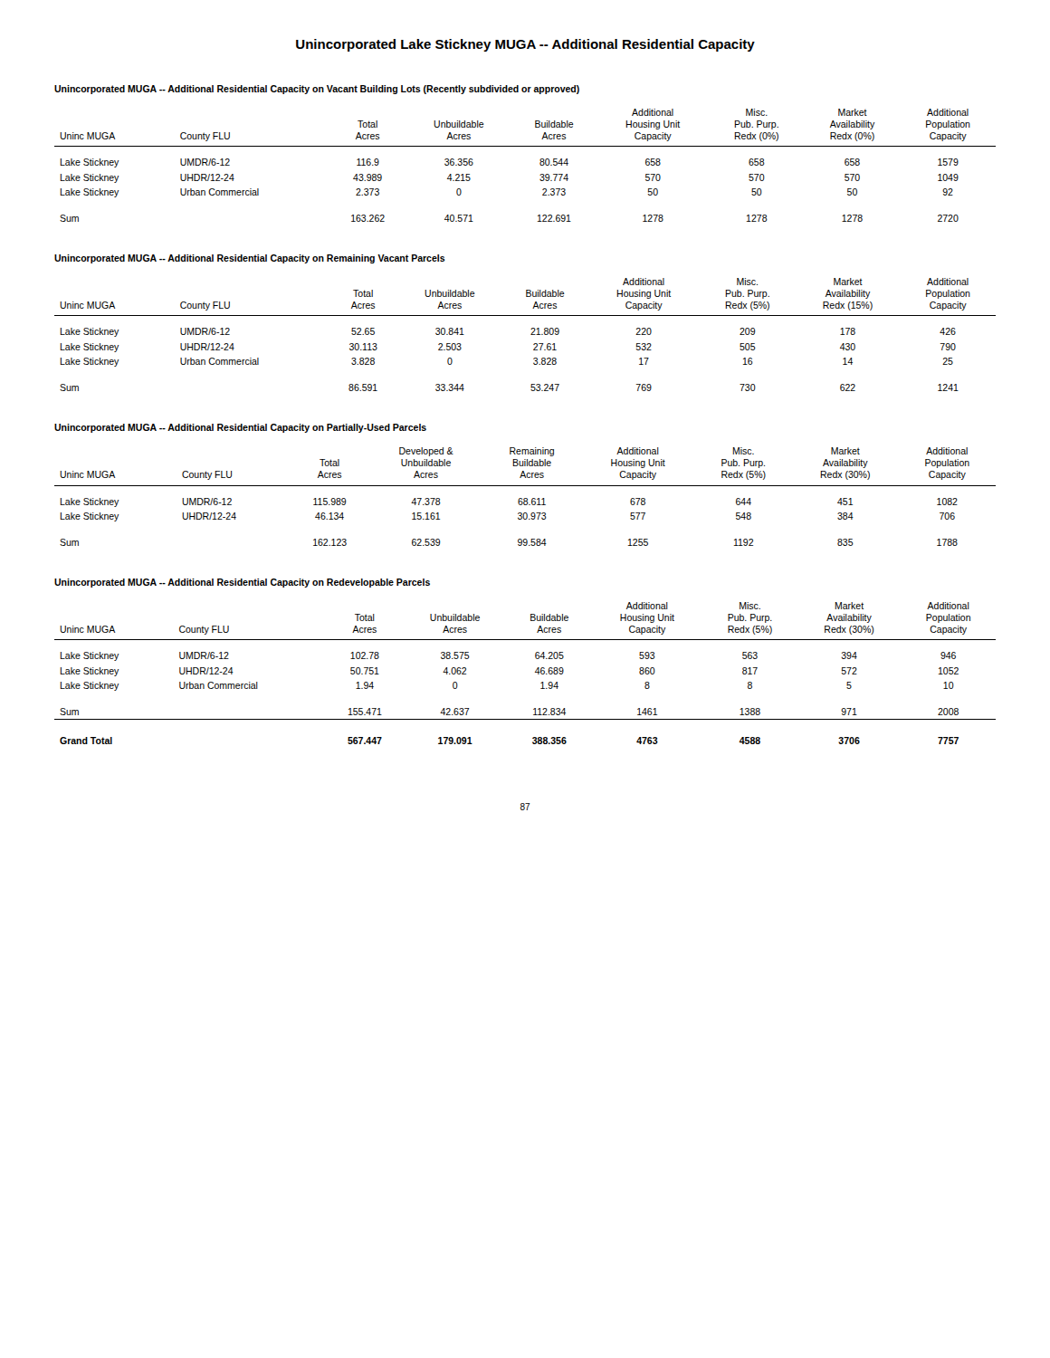Unincorporated Lake Stickney MUGA -- Additional Residential Capacity
Unincorporated MUGA -- Additional Residential Capacity on Vacant Building Lots (Recently subdivided or approved)
| Uninc MUGA | County FLU | Total Acres | Unbuildable Acres | Buildable Acres | Additional Housing Unit Capacity | Misc. Pub. Purp. Redx (0%) | Market Availability Redx (0%) | Additional Population Capacity |
| --- | --- | --- | --- | --- | --- | --- | --- | --- |
| Lake Stickney | UMDR/6-12 | 116.9 | 36.356 | 80.544 | 658 | 658 | 658 | 1579 |
| Lake Stickney | UHDR/12-24 | 43.989 | 4.215 | 39.774 | 570 | 570 | 570 | 1049 |
| Lake Stickney | Urban Commercial | 2.373 | 0 | 2.373 | 50 | 50 | 50 | 92 |
| Sum | | 163.262 | 40.571 | 122.691 | 1278 | 1278 | 1278 | 2720 |
Unincorporated MUGA -- Additional Residential Capacity on Remaining Vacant Parcels
| Uninc MUGA | County FLU | Total Acres | Unbuildable Acres | Buildable Acres | Additional Housing Unit Capacity | Misc. Pub. Purp. Redx (5%) | Market Availability Redx (15%) | Additional Population Capacity |
| --- | --- | --- | --- | --- | --- | --- | --- | --- |
| Lake Stickney | UMDR/6-12 | 52.65 | 30.841 | 21.809 | 220 | 209 | 178 | 426 |
| Lake Stickney | UHDR/12-24 | 30.113 | 2.503 | 27.61 | 532 | 505 | 430 | 790 |
| Lake Stickney | Urban Commercial | 3.828 | 0 | 3.828 | 17 | 16 | 14 | 25 |
| Sum | | 86.591 | 33.344 | 53.247 | 769 | 730 | 622 | 1241 |
Unincorporated MUGA -- Additional Residential Capacity on Partially-Used Parcels
| Uninc MUGA | County FLU | Total Acres | Developed & Unbuildable Acres | Remaining Buildable Acres | Additional Housing Unit Capacity | Misc. Pub. Purp. Redx (5%) | Market Availability Redx (30%) | Additional Population Capacity |
| --- | --- | --- | --- | --- | --- | --- | --- | --- |
| Lake Stickney | UMDR/6-12 | 115.989 | 47.378 | 68.611 | 678 | 644 | 451 | 1082 |
| Lake Stickney | UHDR/12-24 | 46.134 | 15.161 | 30.973 | 577 | 548 | 384 | 706 |
| Sum | | 162.123 | 62.539 | 99.584 | 1255 | 1192 | 835 | 1788 |
Unincorporated MUGA -- Additional Residential Capacity on Redevelopable Parcels
| Uninc MUGA | County FLU | Total Acres | Unbuildable Acres | Buildable Acres | Additional Housing Unit Capacity | Misc. Pub. Purp. Redx (5%) | Market Availability Redx (30%) | Additional Population Capacity |
| --- | --- | --- | --- | --- | --- | --- | --- | --- |
| Lake Stickney | UMDR/6-12 | 102.78 | 38.575 | 64.205 | 593 | 563 | 394 | 946 |
| Lake Stickney | UHDR/12-24 | 50.751 | 4.062 | 46.689 | 860 | 817 | 572 | 1052 |
| Lake Stickney | Urban Commercial | 1.94 | 0 | 1.94 | 8 | 8 | 5 | 10 |
| Sum | | 155.471 | 42.637 | 112.834 | 1461 | 1388 | 971 | 2008 |
| Grand Total | | 567.447 | 179.091 | 388.356 | 4763 | 4588 | 3706 | 7757 |
87